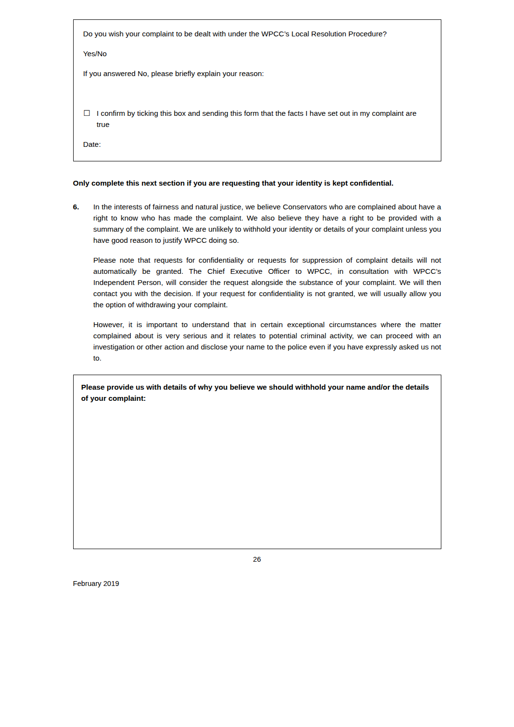Do you wish your complaint to be dealt with under the WPCC’s Local Resolution Procedure?
Yes/No
If you answered No, please briefly explain your reason:
☐ I confirm by ticking this box and sending this form that the facts I have set out in my complaint are true
Date:
Only complete this next section if you are requesting that your identity is kept confidential.
6.
In the interests of fairness and natural justice, we believe Conservators who are complained about have a right to know who has made the complaint. We also believe they have a right to be provided with a summary of the complaint. We are unlikely to withhold your identity or details of your complaint unless you have good reason to justify WPCC doing so.
Please note that requests for confidentiality or requests for suppression of complaint details will not automatically be granted. The Chief Executive Officer to WPCC, in consultation with WPCC’s Independent Person, will consider the request alongside the substance of your complaint. We will then contact you with the decision. If your request for confidentiality is not granted, we will usually allow you the option of withdrawing your complaint.
However, it is important to understand that in certain exceptional circumstances where the matter complained about is very serious and it relates to potential criminal activity, we can proceed with an investigation or other action and disclose your name to the police even if you have expressly asked us not to.
Please provide us with details of why you believe we should withhold your name and/or the details of your complaint:
26
February 2019